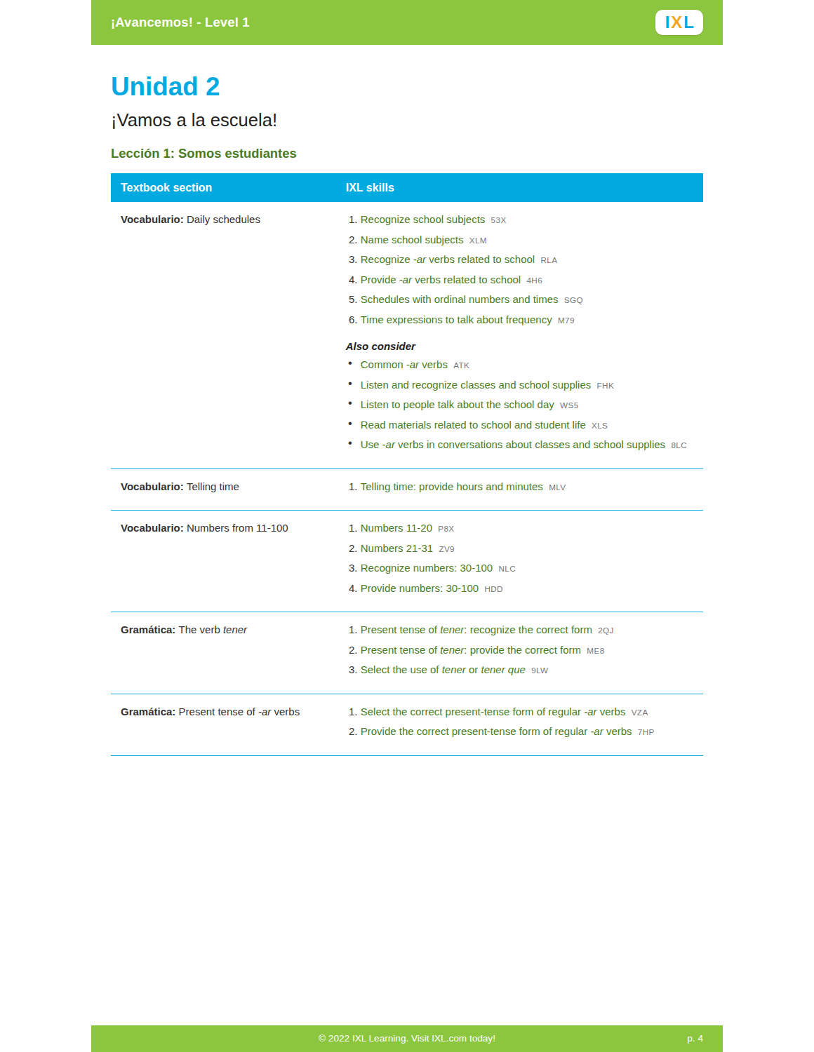¡Avancemos! - Level 1
IXL
Unidad 2
¡Vamos a la escuela!
Lección 1: Somos estudiantes
| Textbook section | IXL skills |
| --- | --- |
| Vocabulario: Daily schedules | Recognize school subjects 53X Name school subjects XLM Recognize -ar verbs related to school RLA Provide -ar verbs related to school 4H6 Schedules with ordinal numbers and times SGQ Time expressions to talk about frequency M79 Also consider Common -ar verbs ATK Listen and recognize classes and school supplies FHK Listen to people talk about the school day WS5 Read materials related to school and student life XLS Use -ar verbs in conversations about classes and school supplies 8LC |
| Vocabulario: Telling time | Telling time: provide hours and minutes MLV |
| Vocabulario: Numbers from 11-100 | Numbers 11-20 P8X Numbers 21-31 ZV9 Recognize numbers: 30-100 NLC Provide numbers: 30-100 HDD |
| Gramática: The verb tener | Present tense of tener : recognize the correct form 2QJ Present tense of tener : provide the correct form ME8 Select the use of tener or tener que 9LW |
| Gramática: Present tense of -ar verbs | Select the correct present-tense form of regular -ar verbs VZA Provide the correct present-tense form of regular -ar verbs 7HP |
© 2022 IXL Learning. Visit IXL.com today!
p. 4